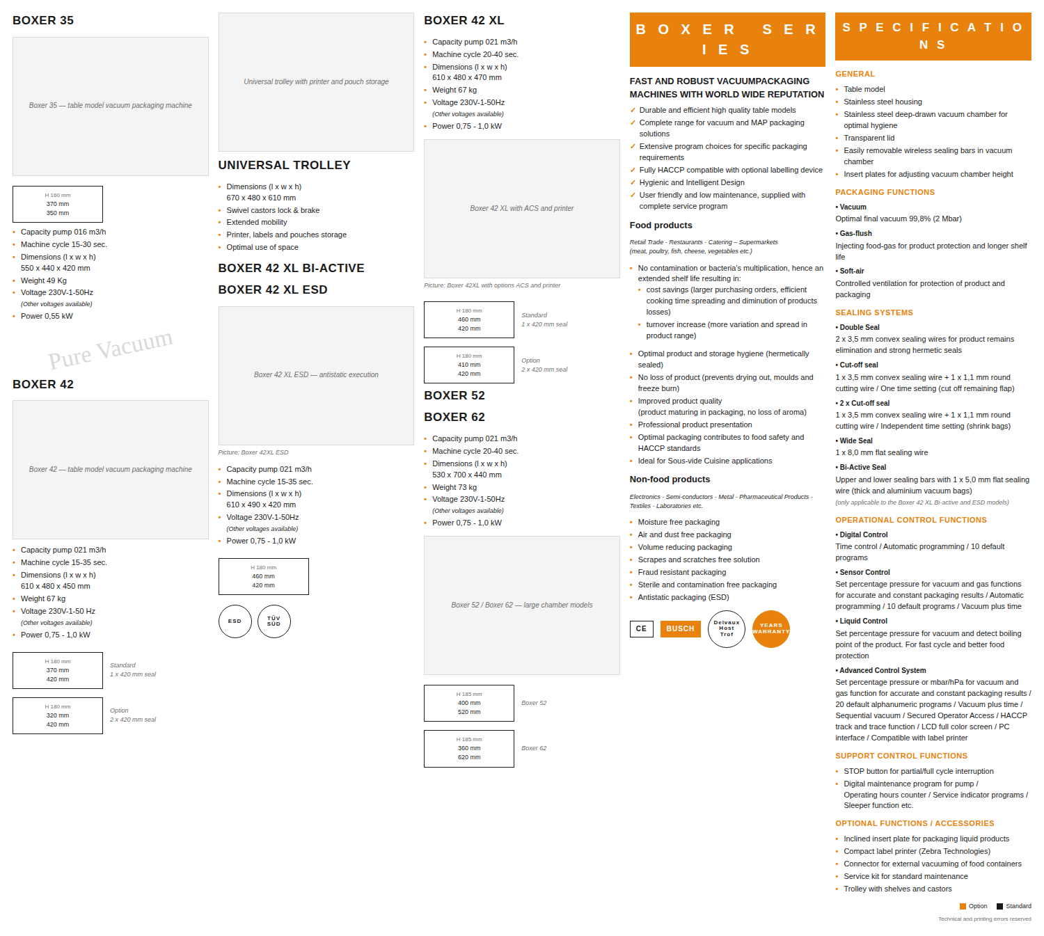BOXER 35
Boxer 35 — table model vacuum packaging machine
H 160 mm 370 mm 350 mm
Capacity pump 016 m3/h
Machine cycle 15-30 sec.
Dimensions (l x w x h)
550 x 440 x 420 mm
Weight 49 Kg
Voltage 230V-1-50Hz
(Other voltages available)
Power 0,55 kW
Pure Vacuum
BOXER 42
Boxer 42 — table model vacuum packaging machine
Capacity pump 021 m3/h
Machine cycle 15-35 sec.
Dimensions (l x w x h)
610 x 480 x 450 mm
Weight 67 kg
Voltage 230V-1-50 Hz
(Other voltages available)
Power 0,75 - 1,0 kW
H 180 mm 370 mm 420 mm
Standard
1 x 420 mm seal
H 180 mm 320 mm 420 mm
Option
2 x 420 mm seal
Universal trolley with printer and pouch storage
UNIVERSAL TROLLEY
Dimensions (l x w x h)
670 x 480 x 610 mm
Swivel castors lock & brake
Extended mobility
Printer, labels and pouches storage
Optimal use of space
BOXER 42 XL BI-ACTIVE
BOXER 42 XL ESD
Boxer 42 XL ESD — antistatic execution
Picture: Boxer 42XL ESD
Capacity pump 021 m3/h
Machine cycle 15-35 sec.
Dimensions (l x w x h)
610 x 490 x 420 mm
Voltage 230V-1-50Hz
(Other voltages available)
Power 0,75 - 1,0 kW
H 180 mm 460 mm 420 mm
ESD
TÜV
SÜD
BOXER 42 XL
Capacity pump 021 m3/h
Machine cycle 20-40 sec.
Dimensions (l x w x h)
610 x 480 x 470 mm
Weight 67 kg
Voltage 230V-1-50Hz
(Other voltages available)
Power 0,75 - 1,0 kW
Boxer 42 XL with ACS and printer
Picture: Boxer 42XL with options ACS and printer
H 180 mm 460 mm 420 mm
Standard
1 x 420 mm seal
H 180 mm 410 mm 420 mm
Option
2 x 420 mm seal
BOXER 52
BOXER 62
Capacity pump 021 m3/h
Machine cycle 20-40 sec.
Dimensions (l x w x h)
530 x 700 x 440 mm
Weight 73 kg
Voltage 230V-1-50Hz
(Other voltages available)
Power 0,75 - 1,0 kW
Boxer 52 / Boxer 62 — large chamber models
H 185 mm 400 mm 520 mm
Boxer 52
H 185 mm 360 mm 620 mm
Boxer 62
B O X E R S E R I E S
FAST AND ROBUST VACUUMPACKAGING MACHINES WITH WORLD WIDE REPUTATION
Durable and efficient high quality table models
Complete range for vacuum and MAP packaging solutions
Extensive program choices for specific packaging requirements
Fully HACCP compatible with optional labelling device
Hygienic and Intelligent Design
User friendly and low maintenance, supplied with complete service program
Food products
Retail Trade - Restaurants - Catering – Supermarkets
(meat, poultry, fish, cheese, vegetables etc.)
No contamination or bacteria's multiplication, hence an extended shelf life resulting in:
cost savings (larger purchasing orders, efficient cooking time spreading and diminution of products losses)
turnover increase (more variation and spread in product range)
Optimal product and storage hygiene (hermetically sealed)
No loss of product (prevents drying out, moulds and freeze burn)
Improved product quality
(product maturing in packaging, no loss of aroma)
Professional product presentation
Optimal packaging contributes to food safety and HACCP standards
Ideal for Sous-vide Cuisine applications
Non-food products
Electronics - Semi-conductors - Metal - Pharmaceutical Products - Textiles - Laboratories etc.
Moisture free packaging
Air and dust free packaging
Volume reducing packaging
Scrapes and scratches free solution
Fraud resistant packaging
Sterile and contamination free packaging
Antistatic packaging (ESD)
CE
BUSCH
Delvaux
Host
Trof
YEARS
WARRANTY
S P E C I F I C A T I O N S
General
Table model
Stainless steel housing
Stainless steel deep-drawn vacuum chamber for optimal hygiene
Transparent lid
Easily removable wireless sealing bars in vacuum chamber
Insert plates for adjusting vacuum chamber height
Packaging functions
• Vacuum
Optimal final vacuum 99,8% (2 Mbar)
• Gas-flush
Injecting food-gas for product protection and longer shelf life
• Soft-air
Controlled ventilation for protection of product and packaging
Sealing systems
• Double Seal
2 x 3,5 mm convex sealing wires for product remains elimination and strong hermetic seals
• Cut-off seal
1 x 3,5 mm convex sealing wire + 1 x 1,1 mm round cutting wire / One time setting (cut off remaining flap)
• 2 x Cut-off seal
1 x 3,5 mm convex sealing wire + 1 x 1,1 mm round cutting wire / Independent time setting (shrink bags)
• Wide Seal
1 x 8,0 mm flat sealing wire
• Bi-Active Seal
Upper and lower sealing bars with 1 x 5,0 mm flat sealing wire (thick and aluminium vacuum bags)
(only applicable to the Boxer 42 XL Bi-active and ESD models)
Operational control functions
• Digital Control
Time control / Automatic programming / 10 default programs
• Sensor Control
Set percentage pressure for vacuum and gas functions for accurate and constant packaging results / Automatic programming / 10 default programs / Vacuum plus time
• Liquid Control
Set percentage pressure for vacuum and detect boiling point of the product. For fast cycle and better food protection
• Advanced Control System
Set percentage pressure or mbar/hPa for vacuum and gas function for accurate and constant packaging results / 20 default alphanumeric programs / Vacuum plus time / Sequential vacuum / Secured Operator Access / HACCP track and trace function / LCD full color screen / PC interface / Compatible with label printer
Support control functions
STOP button for partial/full cycle interruption
Digital maintenance program for pump /
Operating hours counter / Service indicator programs /
Sleeper function etc.
Optional functions / Accessories
Inclined insert plate for packaging liquid products
Compact label printer (Zebra Technologies)
Connector for external vacuuming of food containers
Service kit for standard maintenance
Trolley with shelves and castors
Option Standard
Technical and printing errors reserved